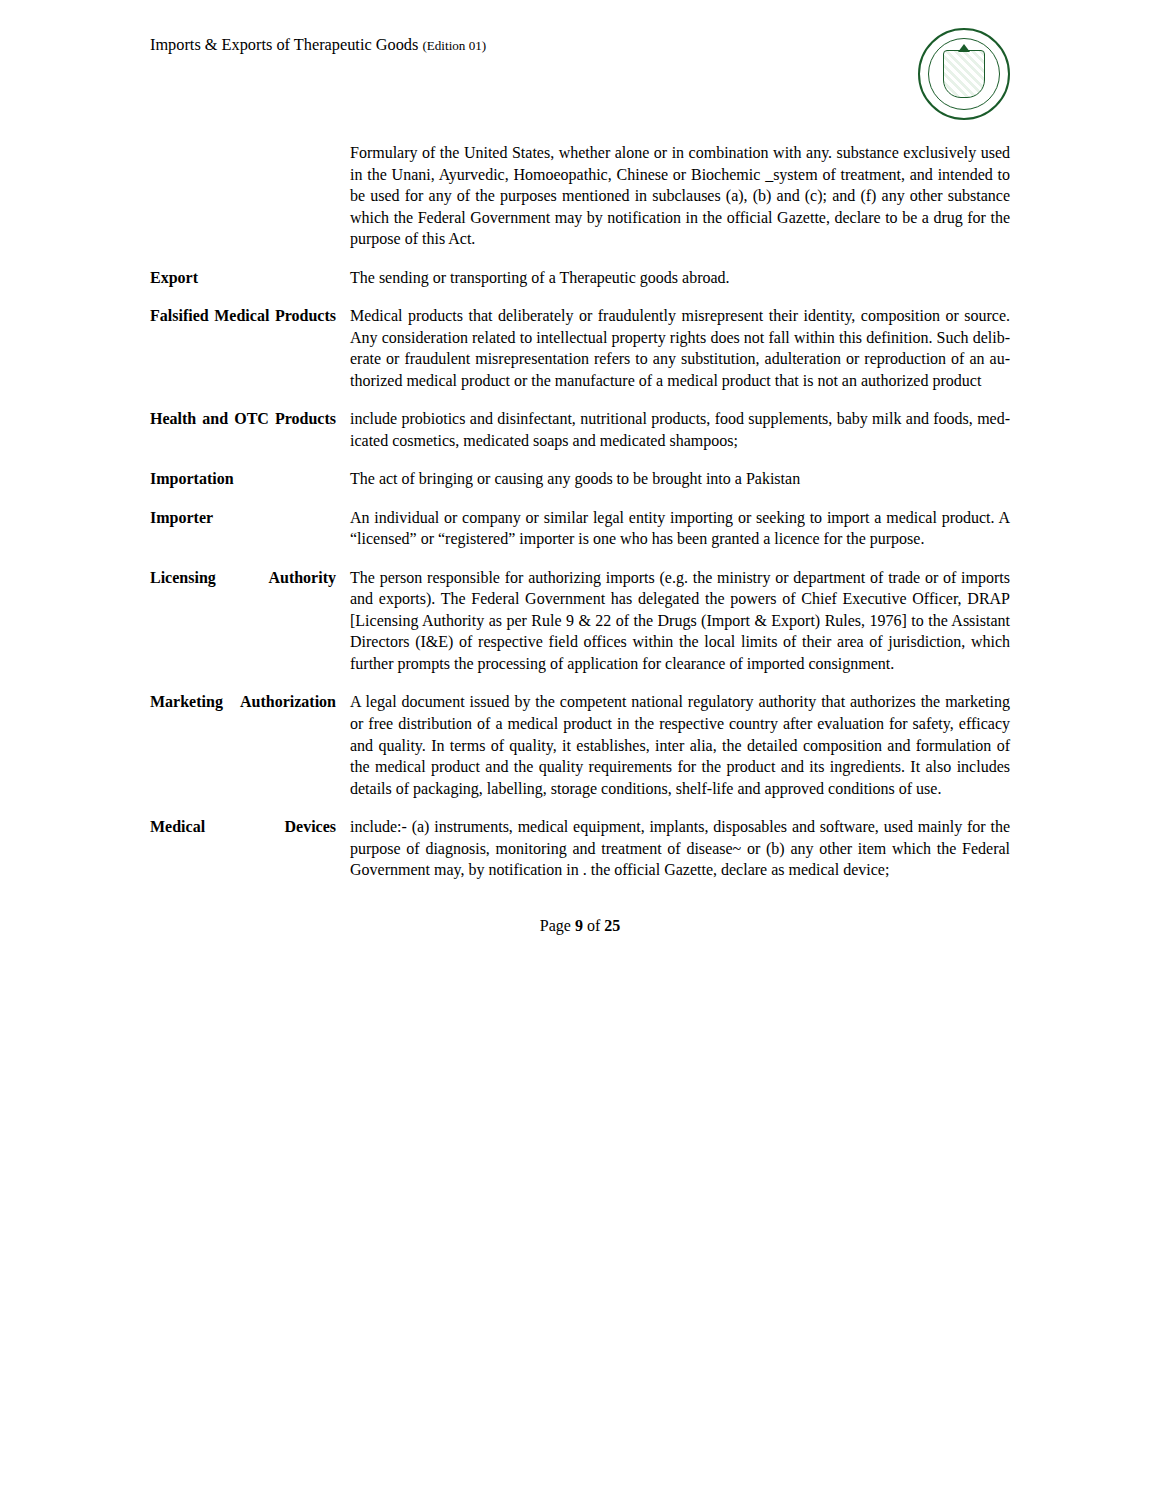Imports & Exports of Therapeutic Goods (Edition 01)
Formulary of the United States, whether alone or in combination with any. substance exclusively used in the Unani, Ayurvedic, Homoeopathic, Chinese or Biochemic _system of treatment, and intended to be used for any of the purposes mentioned in subclauses (a), (b) and (c); and (f) any other substance which the Federal Government may by notification in the official Gazette, declare to be a drug for the purpose of this Act.
Export
The sending or transporting of a Therapeutic goods abroad.
Falsified Medical Products
Medical products that deliberately or fraudulently misrepresent their identity, composition or source. Any consideration related to intellectual property rights does not fall within this definition. Such deliberate or fraudulent misrepresentation refers to any substitution, adulteration or reproduction of an authorized medical product or the manufacture of a medical product that is not an authorized product
Health and OTC Products
include probiotics and disinfectant, nutritional products, food supplements, baby milk and foods, medicated cosmetics, medicated soaps and medicated shampoos;
Importation
The act of bringing or causing any goods to be brought into a Pakistan
Importer
An individual or company or similar legal entity importing or seeking to import a medical product. A “licensed” or “registered” importer is one who has been granted a licence for the purpose.
Licensing Authority
The person responsible for authorizing imports (e.g. the ministry or department of trade or of imports and exports). The Federal Government has delegated the powers of Chief Executive Officer, DRAP [Licensing Authority as per Rule 9 & 22 of the Drugs (Import & Export) Rules, 1976] to the Assistant Directors (I&E) of respective field offices within the local limits of their area of jurisdiction, which further prompts the processing of application for clearance of imported consignment.
Marketing Authorization
A legal document issued by the competent national regulatory authority that authorizes the marketing or free distribution of a medical product in the respective country after evaluation for safety, efficacy and quality. In terms of quality, it establishes, inter alia, the detailed composition and formulation of the medical product and the quality requirements for the product and its ingredients. It also includes details of packaging, labelling, storage conditions, shelf-life and approved conditions of use.
Medical Devices
include:- (a) instruments, medical equipment, implants, disposables and software, used mainly for the purpose of diagnosis, monitoring and treatment of disease~ or (b) any other item which the Federal Government may, by notification in . the official Gazette, declare as medical device;
Page 9 of 25